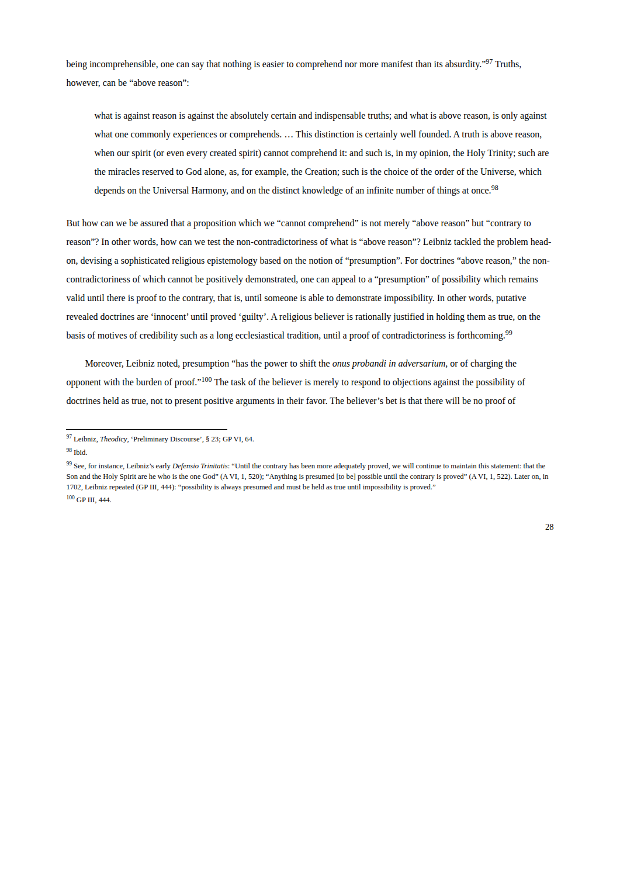being incomprehensible, one can say that nothing is easier to comprehend nor more manifest than its absurdity.”97 Truths, however, can be “above reason”:
what is against reason is against the absolutely certain and indispensable truths; and what is above reason, is only against what one commonly experiences or comprehends. … This distinction is certainly well founded. A truth is above reason, when our spirit (or even every created spirit) cannot comprehend it: and such is, in my opinion, the Holy Trinity; such are the miracles reserved to God alone, as, for example, the Creation; such is the choice of the order of the Universe, which depends on the Universal Harmony, and on the distinct knowledge of an infinite number of things at once.98
But how can we be assured that a proposition which we “cannot comprehend” is not merely “above reason” but “contrary to reason”? In other words, how can we test the non-contradictoriness of what is “above reason”? Leibniz tackled the problem head-on, devising a sophisticated religious epistemology based on the notion of “presumption”. For doctrines “above reason,” the non-contradictoriness of which cannot be positively demonstrated, one can appeal to a “presumption” of possibility which remains valid until there is proof to the contrary, that is, until someone is able to demonstrate impossibility. In other words, putative revealed doctrines are ‘innocent’ until proved ‘guilty’. A religious believer is rationally justified in holding them as true, on the basis of motives of credibility such as a long ecclesiastical tradition, until a proof of contradictoriness is forthcoming.99
Moreover, Leibniz noted, presumption “has the power to shift the onus probandi in adversarium, or of charging the opponent with the burden of proof.”100 The task of the believer is merely to respond to objections against the possibility of doctrines held as true, not to present positive arguments in their favor. The believer’s bet is that there will be no proof of
97 Leibniz, Theodicy, ‘Preliminary Discourse’, § 23; GP VI, 64.
98 Ibid.
99 See, for instance, Leibniz’s early Defensio Trinitatis: “Until the contrary has been more adequately proved, we will continue to maintain this statement: that the Son and the Holy Spirit are he who is the one God” (A VI, 1, 520); “Anything is presumed [to be] possible until the contrary is proved” (A VI, 1, 522). Later on, in 1702, Leibniz repeated (GP III, 444): “possibility is always presumed and must be held as true until impossibility is proved.”
100 GP III, 444.
28